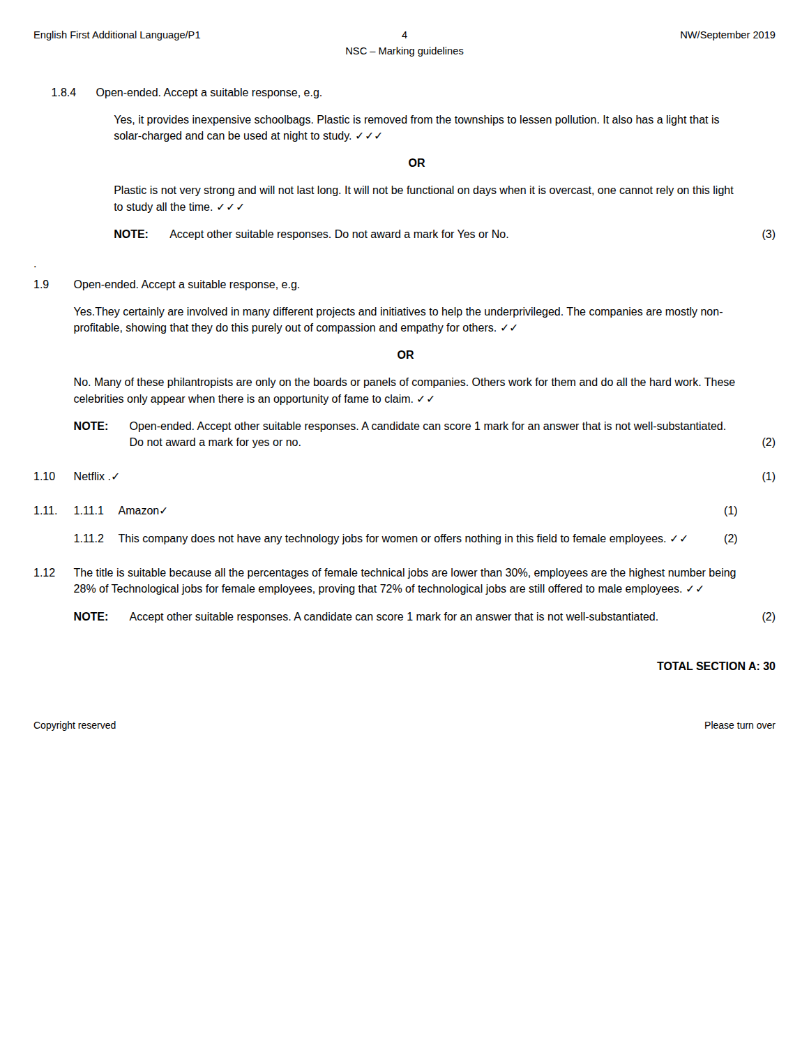English First Additional Language/P1
4
NW/September 2019
NSC – Marking guidelines
1.8.4
Open-ended. Accept a suitable response, e.g.
Yes, it provides inexpensive schoolbags. Plastic is removed from the townships to lessen pollution. It also has a light that is solar-charged and can be used at night to study. ✓✓✓
OR
Plastic is not very strong and will not last long. It will not be functional on days when it is overcast, one cannot rely on this light to study all the time. ✓✓✓
NOTE:
Accept other suitable responses. Do not award a mark for Yes or No.
(3)
.
1.9
Open-ended. Accept a suitable response, e.g.
Yes.They certainly are involved in many different projects and initiatives to help the underprivileged. The companies are mostly non-profitable, showing that they do this purely out of compassion and empathy for others. ✓✓
OR
No. Many of these philantropists are only on the boards or panels of companies. Others work for them and do all the hard work. These celebrities only appear when there is an opportunity of fame to claim. ✓✓
NOTE:
Open-ended. Accept other suitable responses. A candidate can score 1 mark for an answer that is not well-substantiated. Do not award a mark for yes or no.
(2)
1.10
Netflix .✓
(1)
1.11.
1.11.1
Amazon✓
(1)
1.11.2
This company does not have any technology jobs for women or offers nothing in this field to female employees. ✓✓
(2)
1.12
The title is suitable because all the percentages of female technical jobs are lower than 30%, employees are the highest number being 28% of Technological jobs for female employees, proving that 72% of technological jobs are still offered to male employees. ✓✓
NOTE:
Accept other suitable responses. A candidate can score 1 mark for an answer that is not well-substantiated.
(2)
TOTAL SECTION A: 30
Copyright reserved
Please turn over